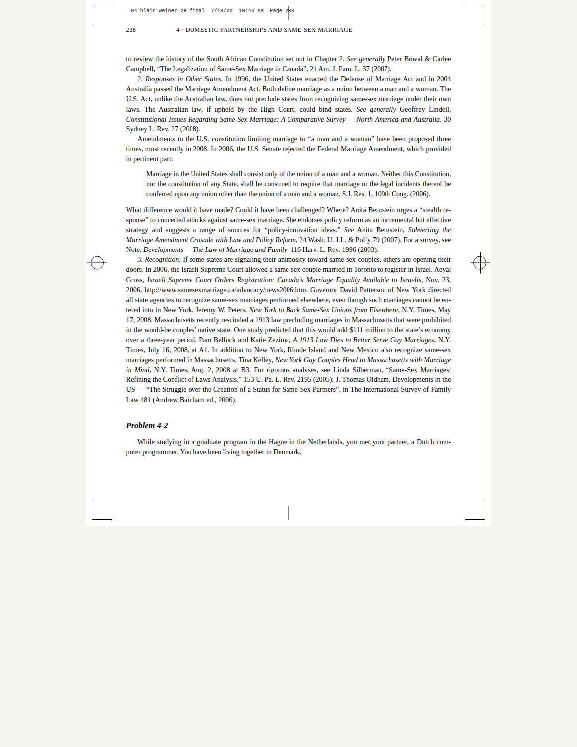04 blair weiner 2e final 7/13/09 10:46 AM Page 238
238 4 · DOMESTIC PARTNERSHIPS AND SAME-SEX MARRIAGE
to review the history of the South African Constitution set out in Chapter 2. See generally Peter Bowal & Carlee Campbell, “The Legalization of Same-Sex Marriage in Canada”, 21 Am. J. Fam. L. 37 (2007).
2. Responses in Other States. In 1996, the United States enacted the Defense of Marriage Act and in 2004 Australia passed the Marriage Amendment Act. Both define marriage as a union between a man and a woman. The U.S. Act, unlike the Australian law, does not preclude states from recognizing same-sex marriage under their own laws. The Australian law, if upheld by the High Court, could bind states. See generally Geoffrey Lindell, Constitutional Issues Regarding Same-Sex Marriage: A Comparative Survey — North America and Australia, 30 Sydney L. Rev. 27 (2008).
Amendments to the U.S. constitution limiting marriage to “a man and a woman” have been proposed three times, most recently in 2008. In 2006, the U.S. Senate rejected the Federal Marriage Amendment, which provided in pertinent part:
Marriage in the United States shall consist only of the union of a man and a woman. Neither this Constitution, nor the constitution of any State, shall be construed to require that marriage or the legal incidents thereof be conferred upon any union other than the union of a man and a woman. S.J. Res. 1, 109th Cong. (2006).
What difference would it have made? Could it have been challenged? Where? Anita Bernstein urges a “stealth response” to concerted attacks against same-sex marriage. She endorses policy reform as an incremental but effective strategy and suggests a range of sources for “policy-innovation ideas.” See Anita Bernstein, Subverting the Marriage Amendment Crusade with Law and Policy Reform, 24 Wash. U. J.L. & Pol’y 79 (2007). For a survey, see Note, Developments — The Law of Marriage and Family, 116 Harv. L. Rev. 1996 (2003).
3. Recognition. If some states are signaling their animosity toward same-sex couples, others are opening their doors. In 2006, the Israeli Supreme Court allowed a same-sex couple married in Toronto to register in Israel. Aeyal Gross, Israeli Supreme Court Orders Registration: Canada’s Marriage Equality Available to Israelis, Nov. 23, 2006, http://www.samesexmarriage.ca/advocacy/news2006.htm. Governor David Patterson of New York directed all state agencies to recognize same-sex marriages performed elsewhere, even though such marriages cannot be entered into in New York. Jeremy W. Peters, New York to Back Same-Sex Unions from Elsewhere, N.Y. Times, May 17, 2008. Massachusetts recently rescinded a 1913 law precluding marriages in Massachusetts that were prohibited in the would-be couples’ native state. One study predicted that this would add $111 million to the state’s economy over a three-year period. Pam Belluck and Katie Zezima, A 1913 Law Dies to Better Serve Gay Marriages, N.Y. Times, July 16, 2008, at A1. In addition to New York, Rhode Island and New Mexico also recognize same-sex marriages performed in Massachusetts. Tina Kelley, New York Gay Couples Head to Massachusetts with Marriage in Mind, N.Y. Times, Aug. 2, 2008 at B3. For rigorous analyses, see Linda Silberman, “Same-Sex Marriages: Refining the Conflict of Laws Analysis,” 153 U. Pa. L. Rev. 2195 (2005); J. Thomas Oldham, Developments in the US — “The Struggle over the Creation of a Status for Same-Sex Partners”, in The International Survey of Family Law 481 (Andrew Bainham ed., 2006).
Problem 4-2
While studying in a graduate program in the Hague in the Netherlands, you met your partner, a Dutch computer programmer. You have been living together in Denmark,